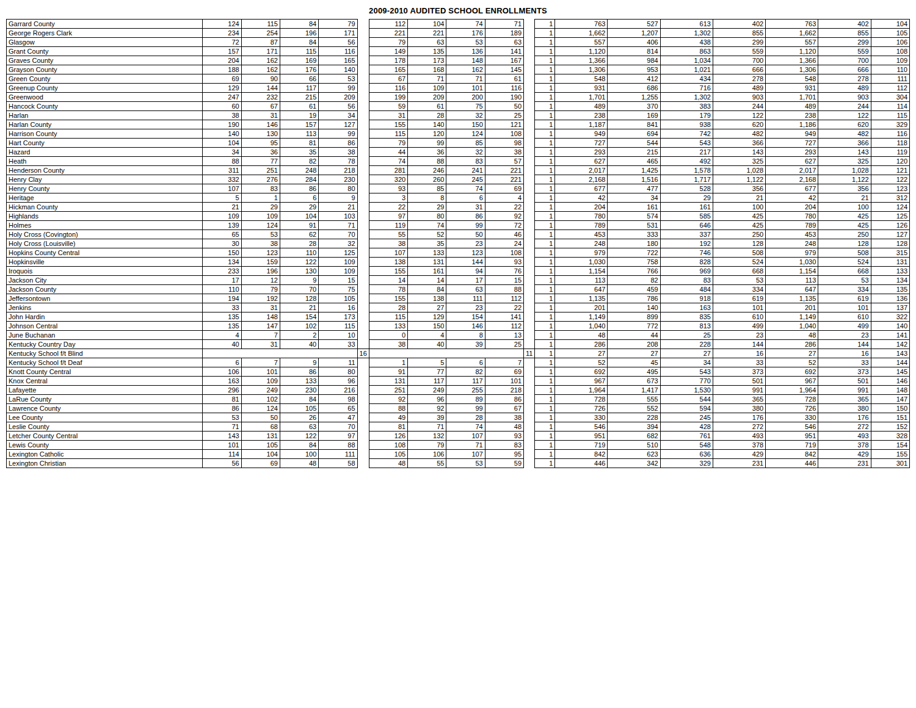2009-2010 AUDITED SCHOOL ENROLLMENTS
| Garrard County | 124 | 115 | 84 | 79 | | 112 | 104 | 74 | 71 | | 1 | 763 | 527 | 613 | 402 | 763 | 402 | 104 |
| George Rogers Clark | 234 | 254 | 196 | 171 | | 221 | 221 | 176 | 189 | | 1 | 1,662 | 1,207 | 1,302 | 855 | 1,662 | 855 | 105 |
| Glasgow | 72 | 87 | 84 | 56 | | 79 | 63 | 53 | 63 | | 1 | 557 | 406 | 438 | 299 | 557 | 299 | 106 |
| Grant County | 157 | 171 | 115 | 116 | | 149 | 135 | 136 | 141 | | 1 | 1,120 | 814 | 863 | 559 | 1,120 | 559 | 108 |
| Graves County | 204 | 162 | 169 | 165 | | 178 | 173 | 148 | 167 | | 1 | 1,366 | 984 | 1,034 | 700 | 1,366 | 700 | 109 |
| Grayson County | 188 | 162 | 176 | 140 | | 165 | 168 | 162 | 145 | | 1 | 1,306 | 953 | 1,021 | 666 | 1,306 | 666 | 110 |
| Green County | 69 | 90 | 66 | 53 | | 67 | 71 | 71 | 61 | | 1 | 548 | 412 | 434 | 278 | 548 | 278 | 111 |
| Greenup County | 129 | 144 | 117 | 99 | | 116 | 109 | 101 | 116 | | 1 | 931 | 686 | 716 | 489 | 931 | 489 | 112 |
| Greenwood | 247 | 232 | 215 | 209 | | 199 | 209 | 200 | 190 | | 1 | 1,701 | 1,255 | 1,302 | 903 | 1,701 | 903 | 304 |
| Hancock County | 60 | 67 | 61 | 56 | | 59 | 61 | 75 | 50 | | 1 | 489 | 370 | 383 | 244 | 489 | 244 | 114 |
| Harlan | 38 | 31 | 19 | 34 | | 31 | 28 | 32 | 25 | | 1 | 238 | 169 | 179 | 122 | 238 | 122 | 115 |
| Harlan County | 190 | 146 | 157 | 127 | | 155 | 140 | 150 | 121 | | 1 | 1,187 | 841 | 938 | 620 | 1,186 | 620 | 329 |
| Harrison County | 140 | 130 | 113 | 99 | | 115 | 120 | 124 | 108 | | 1 | 949 | 694 | 742 | 482 | 949 | 482 | 116 |
| Hart County | 104 | 95 | 81 | 86 | | 79 | 99 | 85 | 98 | | 1 | 727 | 544 | 543 | 366 | 727 | 366 | 118 |
| Hazard | 34 | 36 | 35 | 38 | | 44 | 36 | 32 | 38 | | 1 | 293 | 215 | 217 | 143 | 293 | 143 | 119 |
| Heath | 88 | 77 | 82 | 78 | | 74 | 88 | 83 | 57 | | 1 | 627 | 465 | 492 | 325 | 627 | 325 | 120 |
| Henderson County | 311 | 251 | 248 | 218 | | 281 | 246 | 241 | 221 | | 1 | 2,017 | 1,425 | 1,578 | 1,028 | 2,017 | 1,028 | 121 |
| Henry Clay | 332 | 276 | 284 | 230 | | 320 | 260 | 245 | 221 | | 1 | 2,168 | 1,516 | 1,717 | 1,122 | 2,168 | 1,122 | 122 |
| Henry County | 107 | 83 | 86 | 80 | | 93 | 85 | 74 | 69 | | 1 | 677 | 477 | 528 | 356 | 677 | 356 | 123 |
| Heritage | 5 | 1 | 6 | 9 | | 3 | 8 | 6 | 4 | | 1 | 42 | 34 | 29 | 21 | 42 | 21 | 312 |
| Hickman County | 21 | 29 | 29 | 21 | | 22 | 29 | 31 | 22 | | 1 | 204 | 161 | 161 | 100 | 204 | 100 | 124 |
| Highlands | 109 | 109 | 104 | 103 | | 97 | 80 | 86 | 92 | | 1 | 780 | 574 | 585 | 425 | 780 | 425 | 125 |
| Holmes | 139 | 124 | 91 | 71 | | 119 | 74 | 99 | 72 | | 1 | 789 | 531 | 646 | 425 | 789 | 425 | 126 |
| Holy Cross (Covington) | 65 | 53 | 62 | 70 | | 55 | 52 | 50 | 46 | | 1 | 453 | 333 | 337 | 250 | 453 | 250 | 127 |
| Holy Cross (Louisville) | 30 | 38 | 28 | 32 | | 38 | 35 | 23 | 24 | | 1 | 248 | 180 | 192 | 128 | 248 | 128 | 128 |
| Hopkins County Central | 150 | 123 | 110 | 125 | | 107 | 133 | 123 | 108 | | 1 | 979 | 722 | 746 | 508 | 979 | 508 | 315 |
| Hopkinsville | 134 | 159 | 122 | 109 | | 138 | 131 | 144 | 93 | | 1 | 1,030 | 758 | 828 | 524 | 1,030 | 524 | 131 |
| Iroquois | 233 | 196 | 130 | 109 | | 155 | 161 | 94 | 76 | | 1 | 1,154 | 766 | 969 | 668 | 1,154 | 668 | 133 |
| Jackson City | 17 | 12 | 9 | 15 | | 14 | 14 | 17 | 15 | | 1 | 113 | 82 | 83 | 53 | 113 | 53 | 134 |
| Jackson County | 110 | 79 | 70 | 75 | | 78 | 84 | 63 | 88 | | 1 | 647 | 459 | 484 | 334 | 647 | 334 | 135 |
| Jeffersontown | 194 | 192 | 128 | 105 | | 155 | 138 | 111 | 112 | | 1 | 1,135 | 786 | 918 | 619 | 1,135 | 619 | 136 |
| Jenkins | 33 | 31 | 21 | 16 | | 28 | 27 | 23 | 22 | | 1 | 201 | 140 | 163 | 101 | 201 | 101 | 137 |
| John Hardin | 135 | 148 | 154 | 173 | | 115 | 129 | 154 | 141 | | 1 | 1,149 | 899 | 835 | 610 | 1,149 | 610 | 322 |
| Johnson Central | 135 | 147 | 102 | 115 | | 133 | 150 | 146 | 112 | | 1 | 1,040 | 772 | 813 | 499 | 1,040 | 499 | 140 |
| June Buchanan | 4 | 7 | 2 | 10 | | 0 | 4 | 8 | 13 | | 1 | 48 | 44 | 25 | 23 | 48 | 23 | 141 |
| Kentucky Country Day | 40 | 31 | 40 | 33 | | 38 | 40 | 39 | 25 | | 1 | 286 | 208 | 228 | 144 | 286 | 144 | 142 |
| Kentucky School f/t Blind | | | | | 16 | | | | | 11 | 1 | 27 | 27 | 27 | 16 | 27 | 16 | 143 |
| Kentucky School f/t Deaf | 6 | 7 | 9 | 11 | | 1 | 5 | 6 | 7 | | 1 | 52 | 45 | 34 | 33 | 52 | 33 | 144 |
| Knott County Central | 106 | 101 | 86 | 80 | | 91 | 77 | 82 | 69 | | 1 | 692 | 495 | 543 | 373 | 692 | 373 | 145 |
| Knox Central | 163 | 109 | 133 | 96 | | 131 | 117 | 117 | 101 | | 1 | 967 | 673 | 770 | 501 | 967 | 501 | 146 |
| Lafayette | 296 | 249 | 230 | 216 | | 251 | 249 | 255 | 218 | | 1 | 1,964 | 1,417 | 1,530 | 991 | 1,964 | 991 | 148 |
| LaRue County | 81 | 102 | 84 | 98 | | 92 | 96 | 89 | 86 | | 1 | 728 | 555 | 544 | 365 | 728 | 365 | 147 |
| Lawrence County | 86 | 124 | 105 | 65 | | 88 | 92 | 99 | 67 | | 1 | 726 | 552 | 594 | 380 | 726 | 380 | 150 |
| Lee County | 53 | 50 | 26 | 47 | | 49 | 39 | 28 | 38 | | 1 | 330 | 228 | 245 | 176 | 330 | 176 | 151 |
| Leslie County | 71 | 68 | 63 | 70 | | 81 | 71 | 74 | 48 | | 1 | 546 | 394 | 428 | 272 | 546 | 272 | 152 |
| Letcher County Central | 143 | 131 | 122 | 97 | | 126 | 132 | 107 | 93 | | 1 | 951 | 682 | 761 | 493 | 951 | 493 | 328 |
| Lewis County | 101 | 105 | 84 | 88 | | 108 | 79 | 71 | 83 | | 1 | 719 | 510 | 548 | 378 | 719 | 378 | 154 |
| Lexington Catholic | 114 | 104 | 100 | 111 | | 105 | 106 | 107 | 95 | | 1 | 842 | 623 | 636 | 429 | 842 | 429 | 155 |
| Lexington Christian | 56 | 69 | 48 | 58 | | 48 | 55 | 53 | 59 | | 1 | 446 | 342 | 329 | 231 | 446 | 231 | 301 |